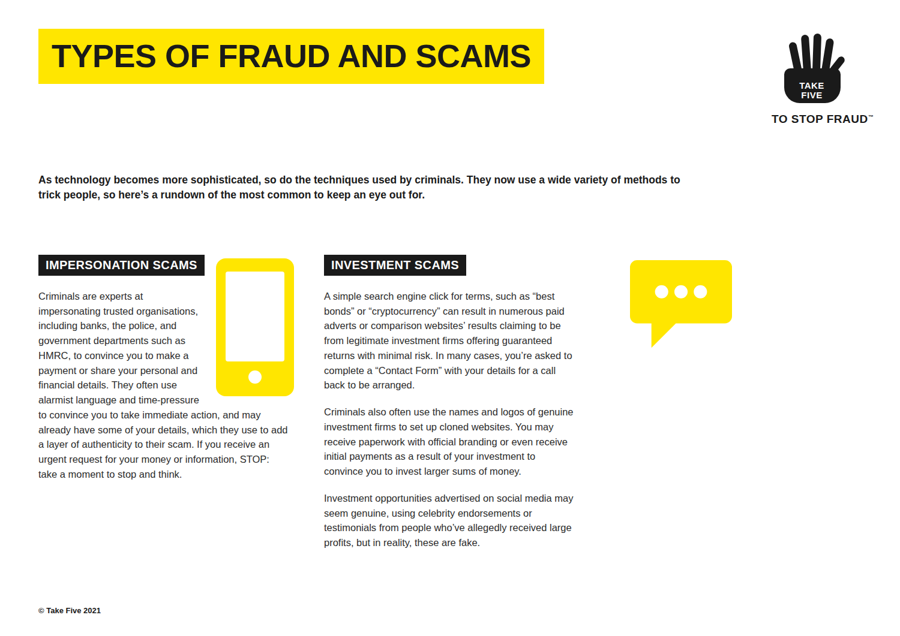Types of Fraud and Scams
TAKE FIVE
TO STOP FRAUD™
As technology becomes more sophisticated, so do the techniques used by criminals. They now use a wide variety of methods to trick people, so here’s a rundown of the most common to keep an eye out for.
Impersonation scams
Criminals are experts at impersonating trusted organisations, including banks, the police, and government departments such as HMRC, to convince you to make a payment or share your personal and financial details. They often use alarmist language and time-pressure to convince you to take immediate action, and may already have some of your details, which they use to add a layer of authenticity to their scam. If you receive an urgent request for your money or information, STOP: take a moment to stop and think.
Investment scams
A simple search engine click for terms, such as “best bonds” or “cryptocurrency” can result in numerous paid adverts or comparison websites’ results claiming to be from legitimate investment firms offering guaranteed returns with minimal risk. In many cases, you’re asked to complete a “Contact Form” with your details for a call back to be arranged.
Criminals also often use the names and logos of genuine investment firms to set up cloned websites. You may receive paperwork with official branding or even receive initial payments as a result of your investment to convince you to invest larger sums of money.
Investment opportunities advertised on social media may seem genuine, using celebrity endorsements or testimonials from people who’ve allegedly received large profits, but in reality, these are fake.
© Take Five 2021